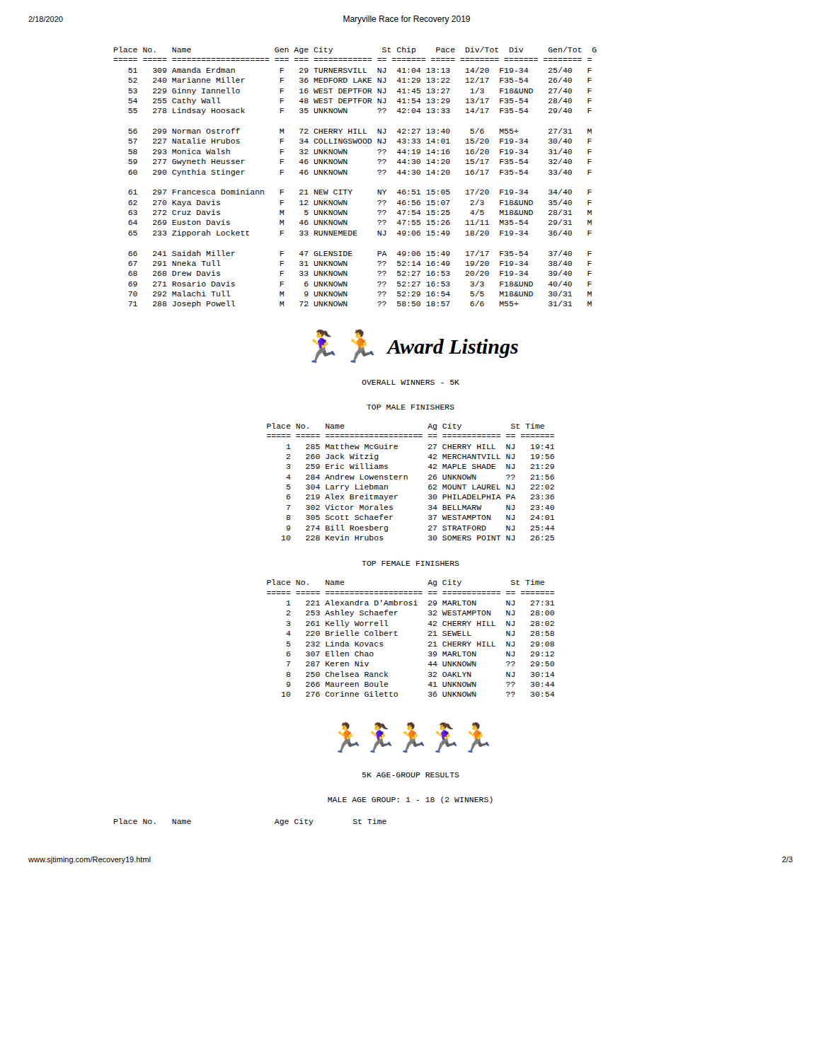2/18/2020
Maryville Race for Recovery 2019
Place No.   Name                 Gen Age City          St Chip    Pace  Div/Tot  Div     Gen/Tot  G
===== ===== ==================== === === ============ == ======= ===== ======== ======= ======== =
   51   309 Amanda Erdman         F   29 TURNERSVILL  NJ  41:04 13:13   14/20  F19-34    25/40   F
   52   240 Marianne Miller       F   36 MEDFORD LAKE NJ  41:29 13:22   12/17  F35-54    26/40   F
   53   229 Ginny Iannello        F   16 WEST DEPTFOR NJ  41:45 13:27    1/3   F18&UND   27/40   F
   54   255 Cathy Wall            F   48 WEST DEPTFOR NJ  41:54 13:29   13/17  F35-54    28/40   F
   55   278 Lindsay Hoosack       F   35 UNKNOWN      ??  42:04 13:33   14/17  F35-54    29/40   F

   56   299 Norman Ostroff        M   72 CHERRY HILL  NJ  42:27 13:40    5/6   M55+      27/31   M
   57   227 Natalie Hrubos        F   34 COLLINGSWOOD NJ  43:33 14:01   15/20  F19-34    30/40   F
   58   293 Monica Walsh          F   32 UNKNOWN      ??  44:19 14:16   16/20  F19-34    31/40   F
   59   277 Gwyneth Heusser       F   46 UNKNOWN      ??  44:30 14:20   15/17  F35-54    32/40   F
   60   290 Cynthia Stinger       F   46 UNKNOWN      ??  44:30 14:20   16/17  F35-54    33/40   F

   61   297 Francesca Dominiann   F   21 NEW CITY     NY  46:51 15:05   17/20  F19-34    34/40   F
   62   270 Kaya Davis            F   12 UNKNOWN      ??  46:56 15:07    2/3   F18&UND   35/40   F
   63   272 Cruz Davis            M    5 UNKNOWN      ??  47:54 15:25    4/5   M18&UND   28/31   M
   64   269 Euston Davis          M   46 UNKNOWN      ??  47:55 15:26   11/11  M35-54    29/31   M
   65   233 Zipporah Lockett      F   33 RUNNEMEDE    NJ  49:06 15:49   18/20  F19-34    36/40   F

   66   241 Saidah Miller         F   47 GLENSIDE     PA  49:06 15:49   17/17  F35-54    37/40   F
   67   291 Nneka Tull            F   31 UNKNOWN      ??  52:14 16:49   19/20  F19-34    38/40   F
   68   268 Drew Davis            F   33 UNKNOWN      ??  52:27 16:53   20/20  F19-34    39/40   F
   69   271 Rosario Davis         F    6 UNKNOWN      ??  52:27 16:53    3/3   F18&UND   40/40   F
   70   292 Malachi Tull          M    9 UNKNOWN      ??  52:29 16:54    5/5   M18&UND   30/31   M
   71   288 Joseph Powell         M   72 UNKNOWN      ??  58:50 18:57    6/6   M55+      31/31   M
🏃‍♀️🏃 Award Listings
OVERALL WINNERS - 5K
TOP MALE FINISHERS
Place No.   Name                 Ag City          St Time
===== ===== ==================== == ============ == =======
    1   285 Matthew McGuire      27 CHERRY HILL  NJ   19:41
    2   260 Jack Witzig          42 MERCHANTVILL NJ   19:56
    3   259 Eric Williams        42 MAPLE SHADE  NJ   21:29
    4   284 Andrew Lowenstern    26 UNKNOWN      ??   21:56
    5   304 Larry Liebman        62 MOUNT LAUREL NJ   22:02
    6   219 Alex Breitmayer      30 PHILADELPHIA PA   23:36
    7   302 Victor Morales       34 BELLMARW     NJ   23:40
    8   305 Scott Schaefer       37 WESTAMPTON   NJ   24:01
    9   274 Bill Roesberg        27 STRATFORD    NJ   25:44
   10   228 Kevin Hrubos         30 SOMERS POINT NJ   26:25
TOP FEMALE FINISHERS
Place No.   Name                 Ag City          St Time
===== ===== ==================== == ============ == =======
    1   221 Alexandra D'Ambrosi  29 MARLTON      NJ   27:31
    2   253 Ashley Schaefer      32 WESTAMPTON   NJ   28:00
    3   261 Kelly Worrell        42 CHERRY HILL  NJ   28:02
    4   220 Brielle Colbert      21 SEWELL       NJ   28:58
    5   232 Linda Kovacs         21 CHERRY HILL  NJ   29:08
    6   307 Ellen Chao           39 MARLTON      NJ   29:12
    7   287 Keren Niv            44 UNKNOWN      ??   29:50
    8   250 Chelsea Ranck        32 OAKLYN       NJ   30:14
    9   266 Maureen Boule        41 UNKNOWN      ??   30:44
   10   276 Corinne Giletto      36 UNKNOWN      ??   30:54
🏃🏃‍♀️🏃🏃‍♀️🏃
5K AGE-GROUP RESULTS
MALE AGE GROUP: 1 - 18 (2 WINNERS)
Place No.   Name                 Age City        St Time
www.sjtiming.com/Recovery19.html
2/3